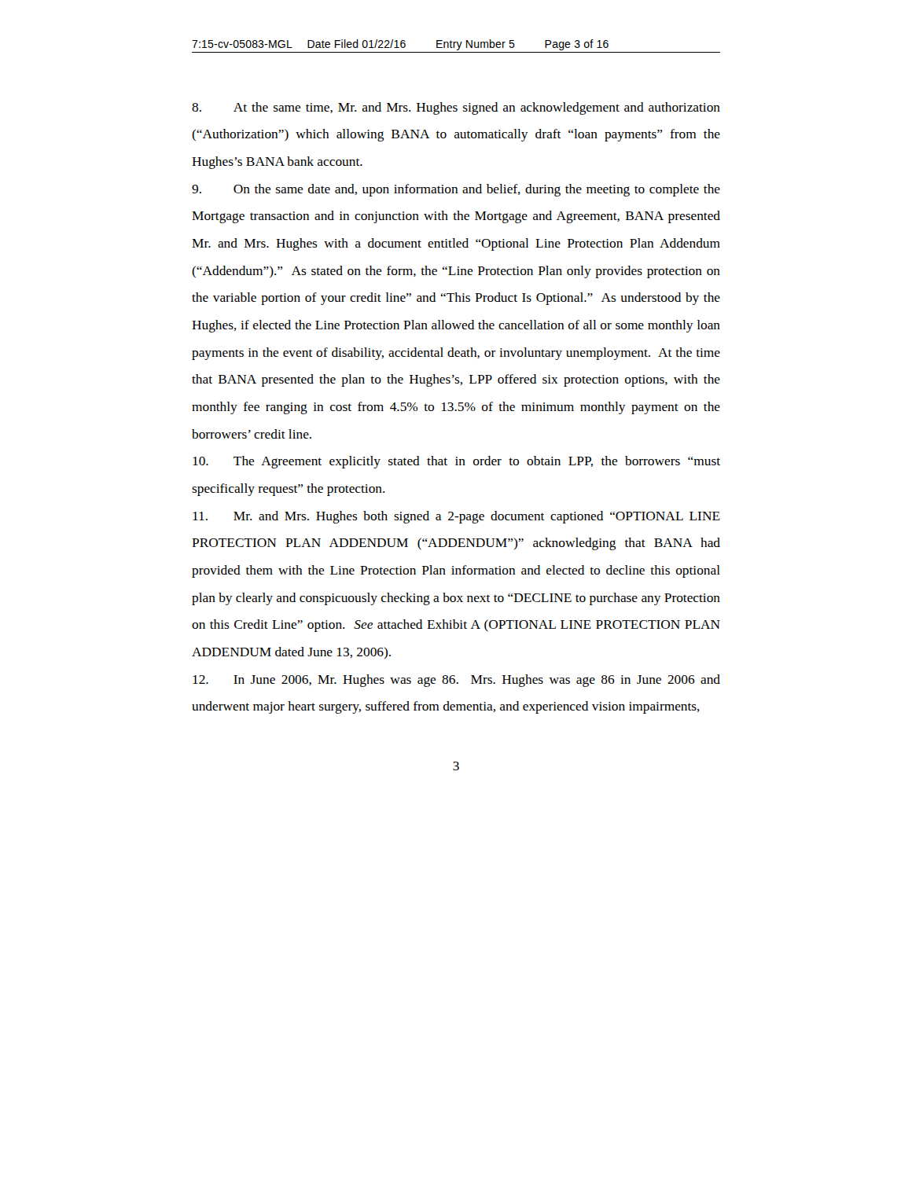7:15-cv-05083-MGL Date Filed 01/22/16 Entry Number 5 Page 3 of 16
8. At the same time, Mr. and Mrs. Hughes signed an acknowledgement and authorization (“Authorization”) which allowing BANA to automatically draft “loan payments” from the Hughes’s BANA bank account.
9. On the same date and, upon information and belief, during the meeting to complete the Mortgage transaction and in conjunction with the Mortgage and Agreement, BANA presented Mr. and Mrs. Hughes with a document entitled “Optional Line Protection Plan Addendum (“Addendum”).” As stated on the form, the “Line Protection Plan only provides protection on the variable portion of your credit line” and “This Product Is Optional.” As understood by the Hughes, if elected the Line Protection Plan allowed the cancellation of all or some monthly loan payments in the event of disability, accidental death, or involuntary unemployment. At the time that BANA presented the plan to the Hughes’s, LPP offered six protection options, with the monthly fee ranging in cost from 4.5% to 13.5% of the minimum monthly payment on the borrowers’ credit line.
10. The Agreement explicitly stated that in order to obtain LPP, the borrowers “must specifically request” the protection.
11. Mr. and Mrs. Hughes both signed a 2-page document captioned “OPTIONAL LINE PROTECTION PLAN ADDENDUM (“ADDENDUM”)” acknowledging that BANA had provided them with the Line Protection Plan information and elected to decline this optional plan by clearly and conspicuously checking a box next to “DECLINE to purchase any Protection on this Credit Line” option. See attached Exhibit A (OPTIONAL LINE PROTECTION PLAN ADDENDUM dated June 13, 2006).
12. In June 2006, Mr. Hughes was age 86. Mrs. Hughes was age 86 in June 2006 and underwent major heart surgery, suffered from dementia, and experienced vision impairments,
3